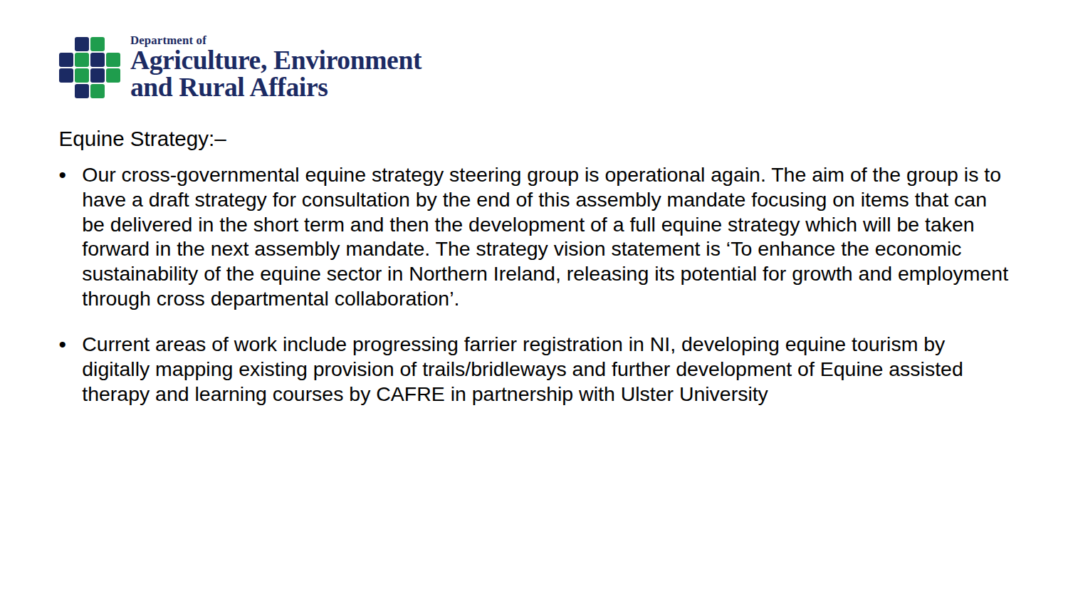Department of
Agriculture, Environment
and Rural Affairs
Equine Strategy:–
Our cross-governmental equine strategy steering group is operational again. The aim of the group is to have a draft strategy for consultation by the end of this assembly mandate focusing on items that can be delivered in the short term and then the development of a full equine strategy which will be taken forward in the next assembly mandate. The strategy vision statement is ‘To enhance the economic sustainability of the equine sector in Northern Ireland, releasing its potential for growth and employment through cross departmental collaboration’.
Current areas of work include progressing farrier registration in NI, developing equine tourism by digitally mapping existing provision of trails/bridleways and further development of Equine assisted therapy and learning courses by CAFRE in partnership with Ulster University